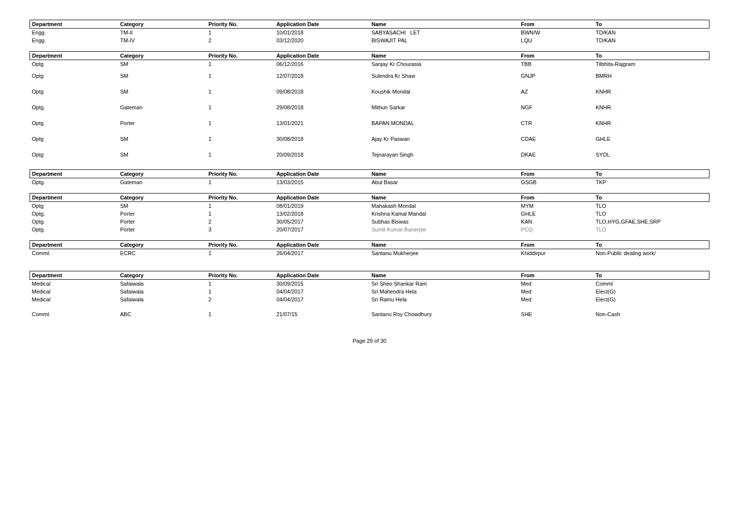| Department | Category | Priority No. | Application Date | Name | From | To |
| Engg. | TM-II | 1 | 10/01/2018 | SABYASACHI LET | BWN/W | TD/KAN |
| Engg. | TM-IV | 2 | 03/12/2020 | BISWAJIT PAL | LQU | TD/KAN |
| Department | Category | Priority No. | Application Date | Name | From | To |
| Optg | SM | 1 | 06/12/2016 | Sanjay Kr Chourasia | TBB | Tilbhita-Rajgram |
| Optg | SM | 1 | 12/07/2018 | Sulendra Kr Shaw | GNJP | BMRH |
| Optg | SM | 1 | 09/08/2018 | Koushik Mondal | AZ | KNHR |
| Optg. | Gateman | 1 | 29/08/2018 | Mithun Sarkar | NGF | KNHR |
| Optg | Porter | 1 | 13/01/2021 | BAPAN MONDAL | CTR | KNHR |
| Optg | SM | 1 | 30/08/2018 | Ajay Kr Paswan | CDAE | GHLE |
| Optg | SM | 1 | 20/09/2018 | Tejnarayan Singh | DKAE | SYDL |
| Department | Category | Priority No. | Application Date | Name | From | To |
| Optg. | Gateman | 1 | 13/03/2015 | Abul Basar | GSGB | TKP |
| Department | Category | Priority No. | Application Date | Name | From | To |
| Optg | SM | 1 | 08/01/2019 | Mahakash Mondal | MYM | TLO |
| Optg. | Porter | 1 | 13/02/2018 | Krishna Kamal Mandal | GHLE | TLO |
| Optg. | Porter | 2 | 30/05/2017 | Subhas Biswas | KAN | TLO,HYG,GFAE,SHE,SRP |
| Optg. | Porter | 3 | 20/07/2017 | Sumit Kumar Banerjee | PCQ | TLO |
| Department | Category | Priority No. | Application Date | Name | From | To |
| Comml. | ECRC | 1 | 26/04/2017 | Santanu Mukherjee | Khiddirpur | Non-Public dealing work/ |
| Department | Category | Priority No. | Application Date | Name | From | To |
| Medical | Safaiwala | 1 | 30/09/2015 | Sri Sheo Shankar Ram | Med | Comml |
| Medical | Safaiwala | 1 | 04/04/2017 | Sri Mahendra Hela | Med | Elect(G) |
| Medical | Safaiwala | 2 | 04/04/2017 | Sri Ramu Hela | Med | Elect(G) |
| Comml. | ABC | 1 | 21/07/15 | Santanu Roy Chowdhury | SHE | Non-Cash |
Page 29 of 30